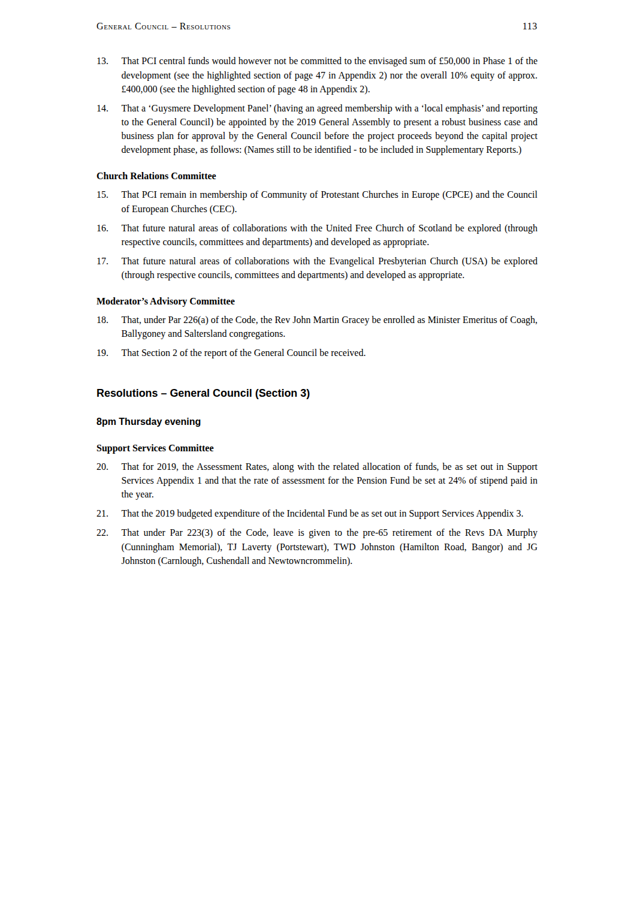General Council – Resolutions 113
13. That PCI central funds would however not be committed to the envisaged sum of £50,000 in Phase 1 of the development (see the highlighted section of page 47 in Appendix 2) nor the overall 10% equity of approx. £400,000 (see the highlighted section of page 48 in Appendix 2).
14. That a ‘Guysmere Development Panel’ (having an agreed membership with a ‘local emphasis’ and reporting to the General Council) be appointed by the 2019 General Assembly to present a robust business case and business plan for approval by the General Council before the project proceeds beyond the capital project development phase, as follows: (Names still to be identified - to be included in Supplementary Reports.)
Church Relations Committee
15. That PCI remain in membership of Community of Protestant Churches in Europe (CPCE) and the Council of European Churches (CEC).
16. That future natural areas of collaborations with the United Free Church of Scotland be explored (through respective councils, committees and departments) and developed as appropriate.
17. That future natural areas of collaborations with the Evangelical Presbyterian Church (USA) be explored (through respective councils, committees and departments) and developed as appropriate.
Moderator’s Advisory Committee
18. That, under Par 226(a) of the Code, the Rev John Martin Gracey be enrolled as Minister Emeritus of Coagh, Ballygoney and Saltersland congregations.
19. That Section 2 of the report of the General Council be received.
Resolutions – General Council (Section 3)
8pm Thursday evening
Support Services Committee
20. That for 2019, the Assessment Rates, along with the related allocation of funds, be as set out in Support Services Appendix 1 and that the rate of assessment for the Pension Fund be set at 24% of stipend paid in the year.
21. That the 2019 budgeted expenditure of the Incidental Fund be as set out in Support Services Appendix 3.
22. That under Par 223(3) of the Code, leave is given to the pre-65 retirement of the Revs DA Murphy (Cunningham Memorial), TJ Laverty (Portstewart), TWD Johnston (Hamilton Road, Bangor) and JG Johnston (Carnlough, Cushendall and Newtowncrommelin).